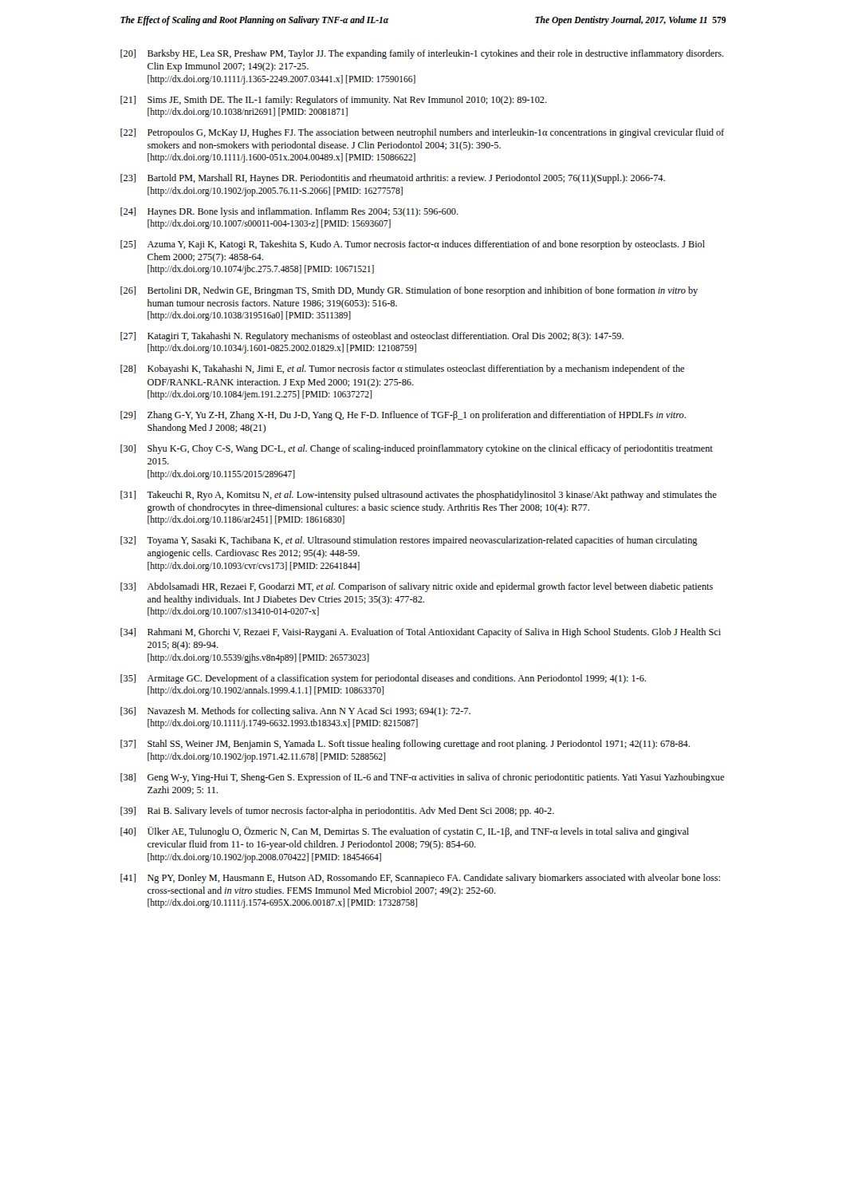The Effect of Scaling and Root Planning on Salivary TNF-α and IL-1α
The Open Dentistry Journal, 2017, Volume 11 579
[20] Barksby HE, Lea SR, Preshaw PM, Taylor JJ. The expanding family of interleukin-1 cytokines and their role in destructive inflammatory disorders. Clin Exp Immunol 2007; 149(2): 217-25. [http://dx.doi.org/10.1111/j.1365-2249.2007.03441.x] [PMID: 17590166]
[21] Sims JE, Smith DE. The IL-1 family: Regulators of immunity. Nat Rev Immunol 2010; 10(2): 89-102. [http://dx.doi.org/10.1038/nri2691] [PMID: 20081871]
[22] Petropoulos G, McKay IJ, Hughes FJ. The association between neutrophil numbers and interleukin-1α concentrations in gingival crevicular fluid of smokers and non-smokers with periodontal disease. J Clin Periodontol 2004; 31(5): 390-5. [http://dx.doi.org/10.1111/j.1600-051x.2004.00489.x] [PMID: 15086622]
[23] Bartold PM, Marshall RI, Haynes DR. Periodontitis and rheumatoid arthritis: a review. J Periodontol 2005; 76(11)(Suppl.): 2066-74. [http://dx.doi.org/10.1902/jop.2005.76.11-S.2066] [PMID: 16277578]
[24] Haynes DR. Bone lysis and inflammation. Inflamm Res 2004; 53(11): 596-600. [http://dx.doi.org/10.1007/s00011-004-1303-z] [PMID: 15693607]
[25] Azuma Y, Kaji K, Katogi R, Takeshita S, Kudo A. Tumor necrosis factor-α induces differentiation of and bone resorption by osteoclasts. J Biol Chem 2000; 275(7): 4858-64. [http://dx.doi.org/10.1074/jbc.275.7.4858] [PMID: 10671521]
[26] Bertolini DR, Nedwin GE, Bringman TS, Smith DD, Mundy GR. Stimulation of bone resorption and inhibition of bone formation in vitro by human tumour necrosis factors. Nature 1986; 319(6053): 516-8. [http://dx.doi.org/10.1038/319516a0] [PMID: 3511389]
[27] Katagiri T, Takahashi N. Regulatory mechanisms of osteoblast and osteoclast differentiation. Oral Dis 2002; 8(3): 147-59. [http://dx.doi.org/10.1034/j.1601-0825.2002.01829.x] [PMID: 12108759]
[28] Kobayashi K, Takahashi N, Jimi E, et al. Tumor necrosis factor α stimulates osteoclast differentiation by a mechanism independent of the ODF/RANKL-RANK interaction. J Exp Med 2000; 191(2): 275-86. [http://dx.doi.org/10.1084/jem.191.2.275] [PMID: 10637272]
[29] Zhang G-Y, Yu Z-H, Zhang X-H, Du J-D, Yang Q, He F-D. Influence of TGF-β_1 on proliferation and differentiation of HPDLFs in vitro. Shandong Med J 2008; 48(21)
[30] Shyu K-G, Choy C-S, Wang DC-L, et al. Change of scaling-induced proinflammatory cytokine on the clinical efficacy of periodontitis treatment 2015. [http://dx.doi.org/10.1155/2015/289647]
[31] Takeuchi R, Ryo A, Komitsu N, et al. Low-intensity pulsed ultrasound activates the phosphatidylinositol 3 kinase/Akt pathway and stimulates the growth of chondrocytes in three-dimensional cultures: a basic science study. Arthritis Res Ther 2008; 10(4): R77. [http://dx.doi.org/10.1186/ar2451] [PMID: 18616830]
[32] Toyama Y, Sasaki K, Tachibana K, et al. Ultrasound stimulation restores impaired neovascularization-related capacities of human circulating angiogenic cells. Cardiovasc Res 2012; 95(4): 448-59. [http://dx.doi.org/10.1093/cvr/cvs173] [PMID: 22641844]
[33] Abdolsamadi HR, Rezaei F, Goodarzi MT, et al. Comparison of salivary nitric oxide and epidermal growth factor level between diabetic patients and healthy individuals. Int J Diabetes Dev Ctries 2015; 35(3): 477-82. [http://dx.doi.org/10.1007/s13410-014-0207-x]
[34] Rahmani M, Ghorchi V, Rezaei F, Vaisi-Raygani A. Evaluation of Total Antioxidant Capacity of Saliva in High School Students. Glob J Health Sci 2015; 8(4): 89-94. [http://dx.doi.org/10.5539/gjhs.v8n4p89] [PMID: 26573023]
[35] Armitage GC. Development of a classification system for periodontal diseases and conditions. Ann Periodontol 1999; 4(1): 1-6. [http://dx.doi.org/10.1902/annals.1999.4.1.1] [PMID: 10863370]
[36] Navazesh M. Methods for collecting saliva. Ann N Y Acad Sci 1993; 694(1): 72-7. [http://dx.doi.org/10.1111/j.1749-6632.1993.tb18343.x] [PMID: 8215087]
[37] Stahl SS, Weiner JM, Benjamin S, Yamada L. Soft tissue healing following curettage and root planing. J Periodontol 1971; 42(11): 678-84. [http://dx.doi.org/10.1902/jop.1971.42.11.678] [PMID: 5288562]
[38] Geng W-y, Ying-Hui T, Sheng-Gen S. Expression of IL-6 and TNF-α activities in saliva of chronic periodontitic patients. Yati Yasui Yazhoubingxue Zazhi 2009; 5: 11.
[39] Rai B. Salivary levels of tumor necrosis factor-alpha in periodontitis. Adv Med Dent Sci 2008; pp. 40-2.
[40] Ülker AE, Tulunoglu O, Özmeric N, Can M, Demirtas S. The evaluation of cystatin C, IL-1β, and TNF-α levels in total saliva and gingival crevicular fluid from 11- to 16-year-old children. J Periodontol 2008; 79(5): 854-60. [http://dx.doi.org/10.1902/jop.2008.070422] [PMID: 18454664]
[41] Ng PY, Donley M, Hausmann E, Hutson AD, Rossomando EF, Scannapieco FA. Candidate salivary biomarkers associated with alveolar bone loss: cross-sectional and in vitro studies. FEMS Immunol Med Microbiol 2007; 49(2): 252-60. [http://dx.doi.org/10.1111/j.1574-695X.2006.00187.x] [PMID: 17328758]